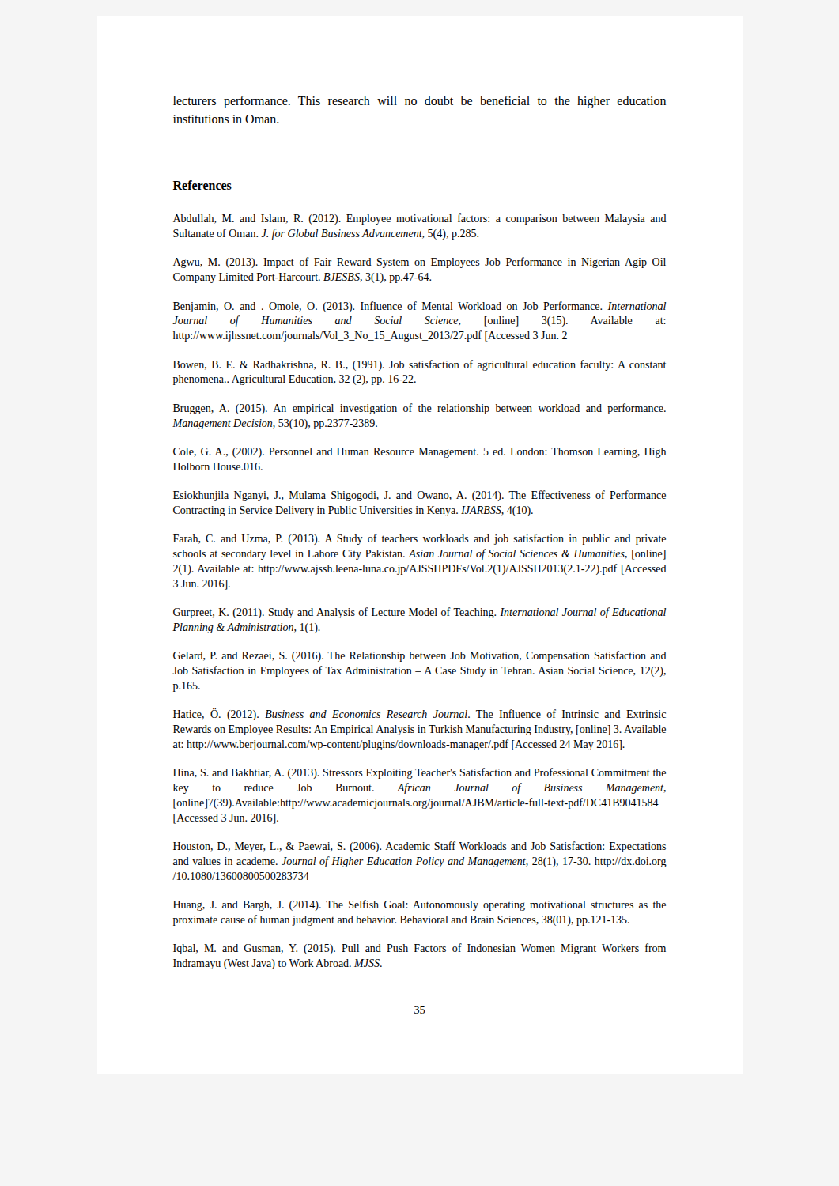lecturers performance. This research will no doubt be beneficial to the higher education institutions in Oman.
References
Abdullah, M. and Islam, R. (2012). Employee motivational factors: a comparison between Malaysia and Sultanate of Oman. J. for Global Business Advancement, 5(4), p.285.
Agwu, M. (2013). Impact of Fair Reward System on Employees Job Performance in Nigerian Agip Oil Company Limited Port-Harcourt. BJESBS, 3(1), pp.47-64.
Benjamin, O. and . Omole, O. (2013). Influence of Mental Workload on Job Performance. International Journal of Humanities and Social Science, [online] 3(15). Available at: http://www.ijhssnet.com/journals/Vol_3_No_15_August_2013/27.pdf [Accessed 3 Jun. 2
Bowen, B. E. & Radhakrishna, R. B., (1991). Job satisfaction of agricultural education faculty: A constant phenomena.. Agricultural Education, 32 (2), pp. 16-22.
Bruggen, A. (2015). An empirical investigation of the relationship between workload and performance. Management Decision, 53(10), pp.2377-2389.
Cole, G. A., (2002). Personnel and Human Resource Management. 5 ed. London: Thomson Learning, High Holborn House.016.
Esiokhunjila Nganyi, J., Mulama Shigogodi, J. and Owano, A. (2014). The Effectiveness of Performance Contracting in Service Delivery in Public Universities in Kenya. IJARBSS, 4(10).
Farah, C. and Uzma, P. (2013). A Study of teachers workloads and job satisfaction in public and private schools at secondary level in Lahore City Pakistan. Asian Journal of Social Sciences & Humanities, [online] 2(1). Available at: http://www.ajssh.leena-luna.co.jp/AJSSHPDFs/Vol.2(1)/AJSSH2013(2.1-22).pdf [Accessed 3 Jun. 2016].
Gurpreet, K. (2011). Study and Analysis of Lecture Model of Teaching. International Journal of Educational Planning & Administration, 1(1).
Gelard, P. and Rezaei, S. (2016). The Relationship between Job Motivation, Compensation Satisfaction and Job Satisfaction in Employees of Tax Administration – A Case Study in Tehran. Asian Social Science, 12(2), p.165.
Hatice, Ö. (2012). Business and Economics Research Journal. The Influence of Intrinsic and Extrinsic Rewards on Employee Results: An Empirical Analysis in Turkish Manufacturing Industry, [online] 3. Available at: http://www.berjournal.com/wp-content/plugins/downloads-manager/.pdf [Accessed 24 May 2016].
Hina, S. and Bakhtiar, A. (2013). Stressors Exploiting Teacher's Satisfaction and Professional Commitment the key to reduce Job Burnout. African Journal of Business Management,[online]7(39).Available:http://www.academicjournals.org/journal/AJBM/article-full-text-pdf/DC41B9041584 [Accessed 3 Jun. 2016].
Houston, D., Meyer, L., & Paewai, S. (2006). Academic Staff Workloads and Job Satisfaction: Expectations and values in academe. Journal of Higher Education Policy and Management, 28(1), 17-30. http://dx.doi.org /10.1080/13600800500283734
Huang, J. and Bargh, J. (2014). The Selfish Goal: Autonomously operating motivational structures as the proximate cause of human judgment and behavior. Behavioral and Brain Sciences, 38(01), pp.121-135.
Iqbal, M. and Gusman, Y. (2015). Pull and Push Factors of Indonesian Women Migrant Workers from Indramayu (West Java) to Work Abroad. MJSS.
35